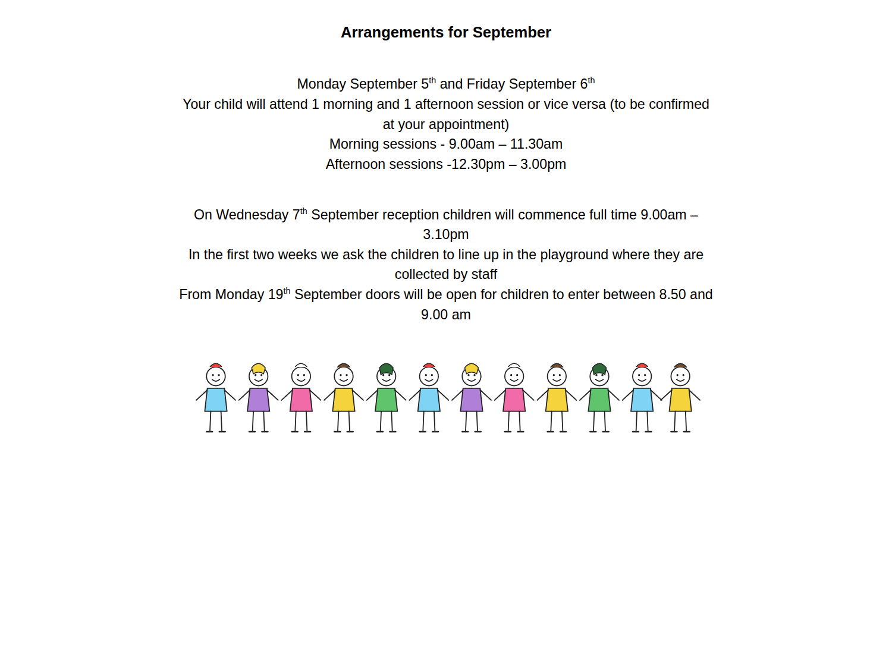Arrangements for September
Monday September 5th and Friday September 6th
Your child will attend 1 morning and 1 afternoon session or vice versa (to be confirmed at your appointment)
Morning sessions - 9.00am – 11.30am
Afternoon sessions -12.30pm – 3.00pm
On Wednesday 7th September reception children will commence full time 9.00am – 3.10pm
In the first two weeks we ask the children to line up in the playground where they are collected by staff
From Monday 19th September doors will be open for children to enter between 8.50 and 9.00 am